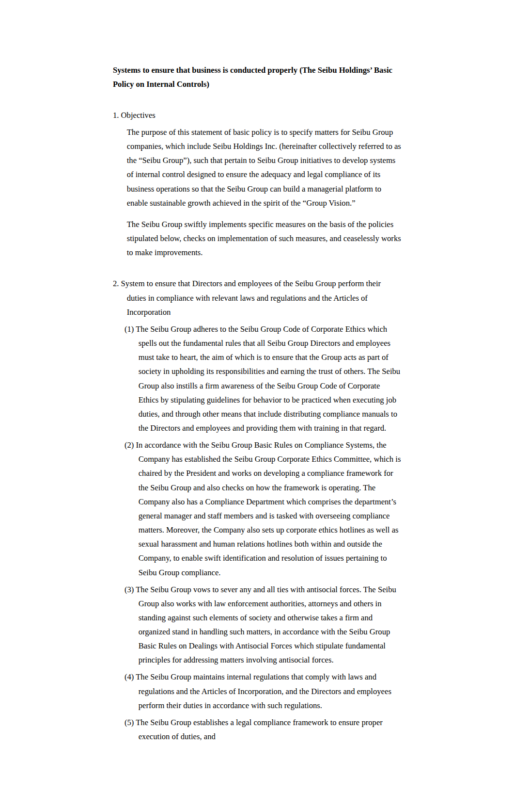Systems to ensure that business is conducted properly (The Seibu Holdings’ Basic Policy on Internal Controls)
1. Objectives
The purpose of this statement of basic policy is to specify matters for Seibu Group companies, which include Seibu Holdings Inc. (hereinafter collectively referred to as the “Seibu Group”), such that pertain to Seibu Group initiatives to develop systems of internal control designed to ensure the adequacy and legal compliance of its business operations so that the Seibu Group can build a managerial platform to enable sustainable growth achieved in the spirit of the “Group Vision.”
The Seibu Group swiftly implements specific measures on the basis of the policies stipulated below, checks on implementation of such measures, and ceaselessly works to make improvements.
2. System to ensure that Directors and employees of the Seibu Group perform their duties in compliance with relevant laws and regulations and the Articles of Incorporation
(1) The Seibu Group adheres to the Seibu Group Code of Corporate Ethics which spells out the fundamental rules that all Seibu Group Directors and employees must take to heart, the aim of which is to ensure that the Group acts as part of society in upholding its responsibilities and earning the trust of others. The Seibu Group also instills a firm awareness of the Seibu Group Code of Corporate Ethics by stipulating guidelines for behavior to be practiced when executing job duties, and through other means that include distributing compliance manuals to the Directors and employees and providing them with training in that regard.
(2) In accordance with the Seibu Group Basic Rules on Compliance Systems, the Company has established the Seibu Group Corporate Ethics Committee, which is chaired by the President and works on developing a compliance framework for the Seibu Group and also checks on how the framework is operating. The Company also has a Compliance Department which comprises the department’s general manager and staff members and is tasked with overseeing compliance matters. Moreover, the Company also sets up corporate ethics hotlines as well as sexual harassment and human relations hotlines both within and outside the Company, to enable swift identification and resolution of issues pertaining to Seibu Group compliance.
(3) The Seibu Group vows to sever any and all ties with antisocial forces. The Seibu Group also works with law enforcement authorities, attorneys and others in standing against such elements of society and otherwise takes a firm and organized stand in handling such matters, in accordance with the Seibu Group Basic Rules on Dealings with Antisocial Forces which stipulate fundamental principles for addressing matters involving antisocial forces.
(4) The Seibu Group maintains internal regulations that comply with laws and regulations and the Articles of Incorporation, and the Directors and employees perform their duties in accordance with such regulations.
(5) The Seibu Group establishes a legal compliance framework to ensure proper execution of duties, and